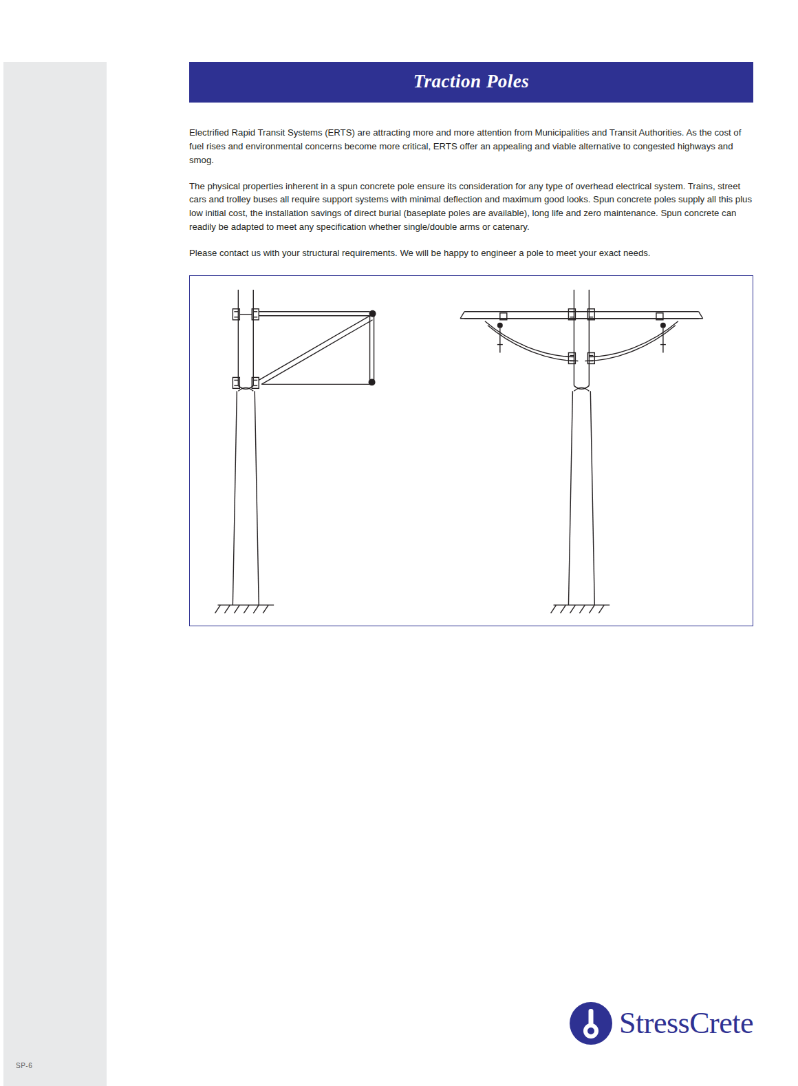Traction Poles
Electrified Rapid Transit Systems (ERTS) are attracting more and more attention from Municipalities and Transit Authorities. As the cost of fuel rises and environmental concerns become more critical, ERTS offer an appealing and viable alternative to congested highways and smog.
The physical properties inherent in a spun concrete pole ensure its consideration for any type of overhead electrical system. Trains, street cars and trolley buses all require support systems with minimal deflection and maximum good looks. Spun concrete poles supply all this plus low initial cost, the installation savings of direct burial (baseplate poles are available), long life and zero maintenance. Spun concrete can readily be adapted to meet any specification whether single/double arms or catenary.
Please contact us with your structural requirements. We will be happy to engineer a pole to meet your exact needs.
StressCrete
SP-6